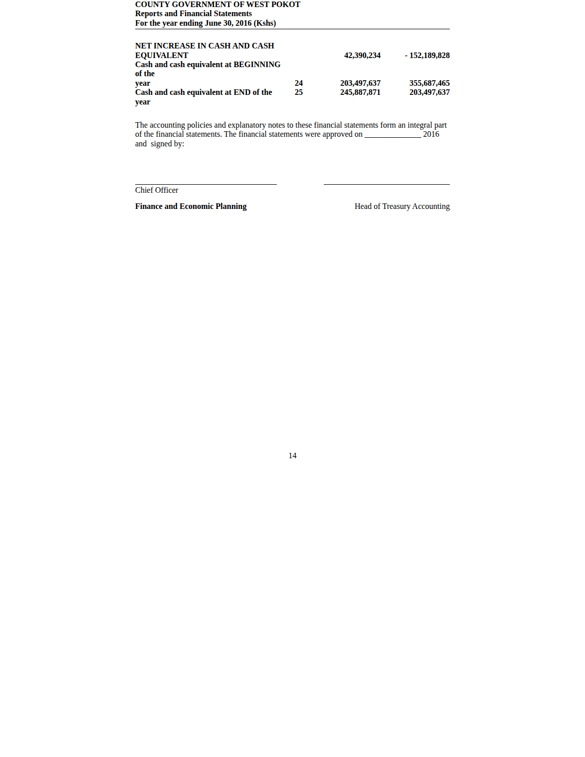COUNTY GOVERNMENT OF WEST POKOT
Reports and Financial Statements
For the year ending June 30, 2016 (Kshs)
| NET INCREASE IN CASH AND CASH | | | |
| EQUIVALENT | | 42,390,234 | - 152,189,828 |
| Cash and cash equivalent at BEGINNING of the | | | |
| year | 24 | 203,497,637 | 355,687,465 |
| Cash and cash equivalent at END of the year | 25 | 245,887,871 | 203,497,637 |
The accounting policies and explanatory notes to these financial statements form an integral part of the financial statements. The financial statements were approved on ______________ 2016 and signed by:
Chief Officer
Finance and Economic Planning
Head of Treasury Accounting
14